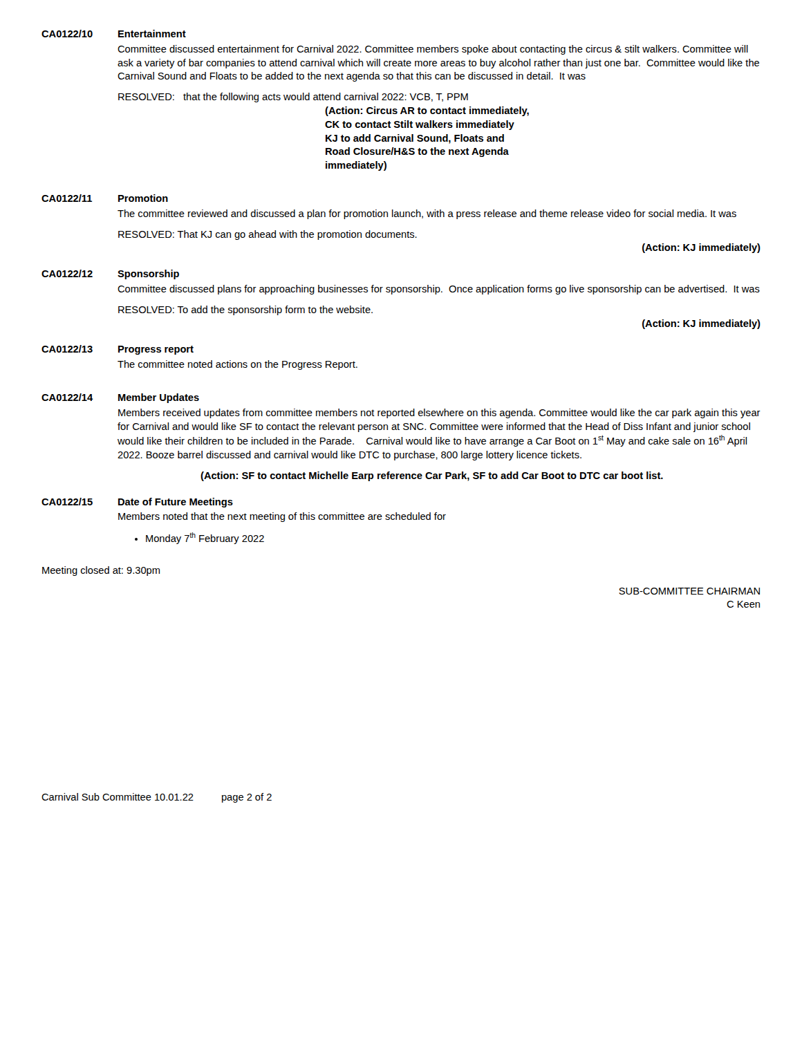CA0122/10
Entertainment
Committee discussed entertainment for Carnival 2022. Committee members spoke about contacting the circus & stilt walkers. Committee will ask a variety of bar companies to attend carnival which will create more areas to buy alcohol rather than just one bar. Committee would like the Carnival Sound and Floats to be added to the next agenda so that this can be discussed in detail. It was
RESOLVED: that the following acts would attend carnival 2022: VCB, T, PPM
(Action: Circus AR to contact immediately,
CK to contact Stilt walkers immediately
KJ to add Carnival Sound, Floats and
Road Closure/H&S to the next Agenda
immediately)
CA0122/11
Promotion
The committee reviewed and discussed a plan for promotion launch, with a press release and theme release video for social media. It was
RESOLVED: That KJ can go ahead with the promotion documents.
(Action: KJ immediately)
CA0122/12
Sponsorship
Committee discussed plans for approaching businesses for sponsorship. Once application forms go live sponsorship can be advertised. It was
RESOLVED: To add the sponsorship form to the website.
(Action: KJ immediately)
CA0122/13
Progress report
The committee noted actions on the Progress Report.
CA0122/14
Member Updates
Members received updates from committee members not reported elsewhere on this agenda. Committee would like the car park again this year for Carnival and would like SF to contact the relevant person at SNC. Committee were informed that the Head of Diss Infant and junior school would like their children to be included in the Parade. Carnival would like to have arrange a Car Boot on 1st May and cake sale on 16th April 2022. Booze barrel discussed and carnival would like DTC to purchase, 800 large lottery licence tickets.
(Action: SF to contact Michelle Earp reference Car Park, SF to add Car Boot to DTC car boot list.
CA0122/15
Date of Future Meetings
Members noted that the next meeting of this committee are scheduled for
Monday 7th February 2022
Meeting closed at: 9.30pm
SUB-COMMITTEE CHAIRMAN
C Keen
Carnival Sub Committee 10.01.22page 2 of 2